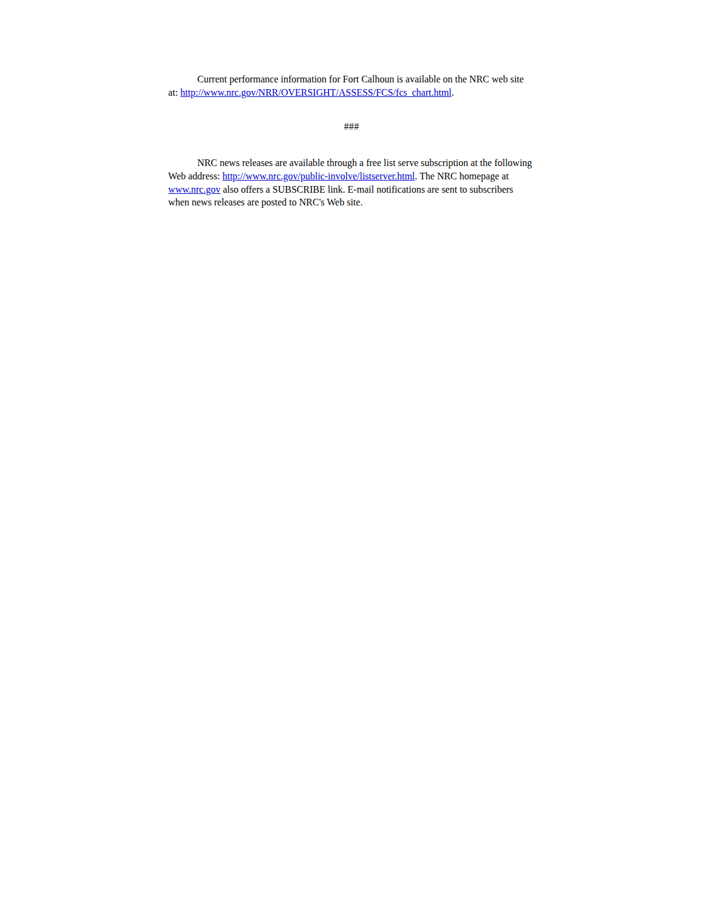Current performance information for Fort Calhoun is available on the NRC web site at: http://www.nrc.gov/NRR/OVERSIGHT/ASSESS/FCS/fcs_chart.html.
###
NRC news releases are available through a free list serve subscription at the following Web address: http://www.nrc.gov/public-involve/listserver.html. The NRC homepage at www.nrc.gov also offers a SUBSCRIBE link. E-mail notifications are sent to subscribers when news releases are posted to NRC's Web site.